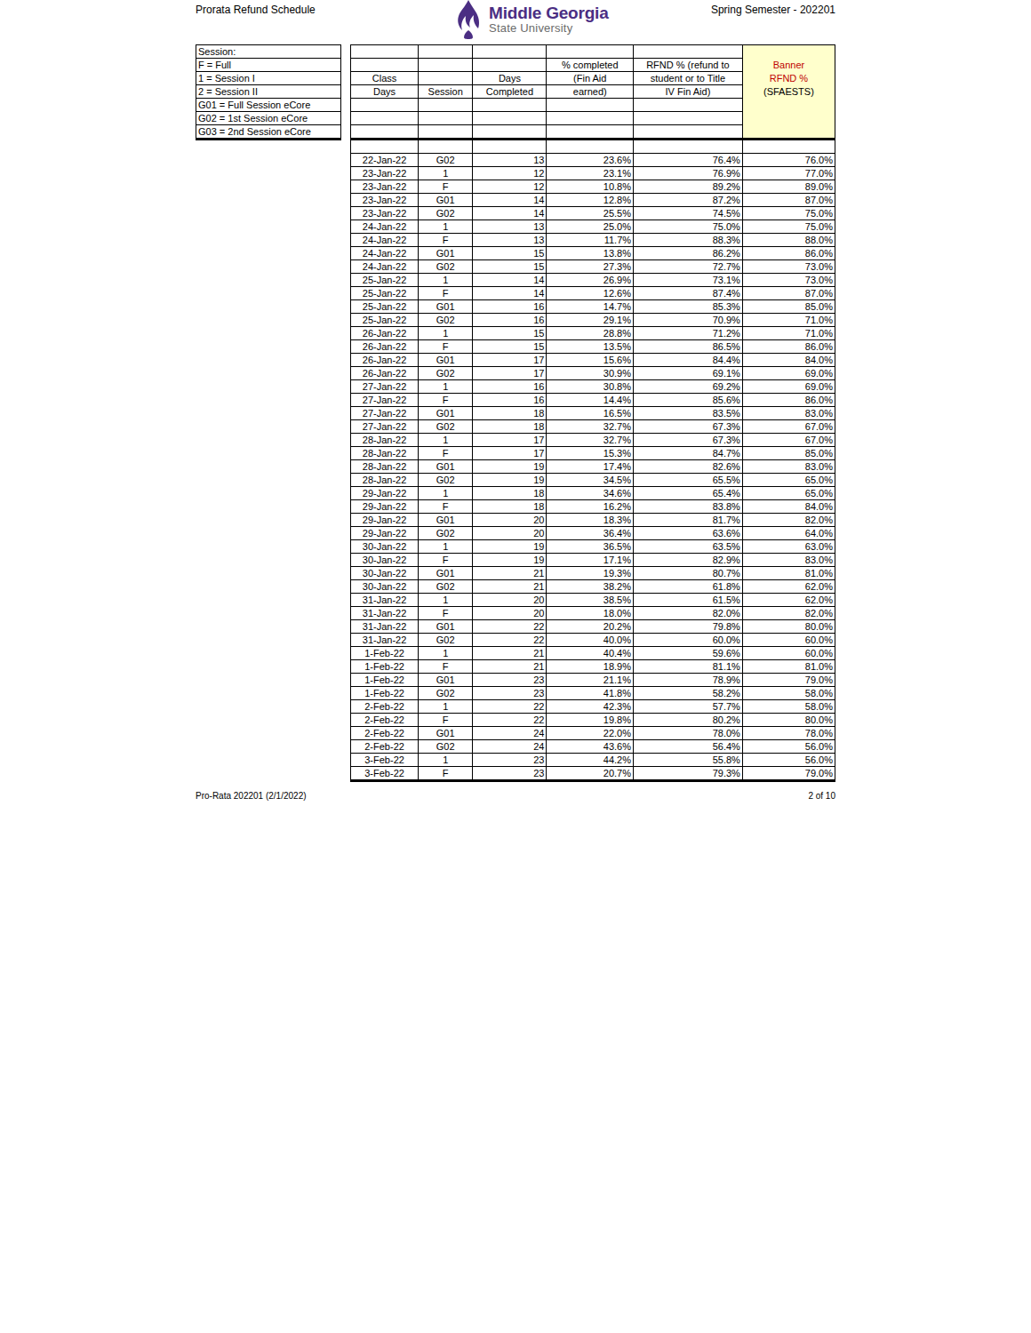Prorata Refund Schedule
Middle Georgia
State University
Spring Semester - 202201
| Session: | | | | | | | |
| F = Full | | | | | % completed | RFND % (refund to | Banner |
| 1 = Session I | | Class | | Days | (Fin Aid | student or to Title | RFND % |
| 2 = Session II | | Days | Session | Completed | earned) | IV Fin Aid) | (SFAESTS) |
| G01 = Full Session eCore | | | | | | | |
| G02 = 1st Session eCore | | | | | | | |
| G03 = 2nd Session eCore | | | | | | | |
| | | 22-Jan-22 | G02 | 13 | 23.6% | 76.4% | 76.0% |
| | | 23-Jan-22 | 1 | 12 | 23.1% | 76.9% | 77.0% |
| | | 23-Jan-22 | F | 12 | 10.8% | 89.2% | 89.0% |
| | | 23-Jan-22 | G01 | 14 | 12.8% | 87.2% | 87.0% |
| | | 23-Jan-22 | G02 | 14 | 25.5% | 74.5% | 75.0% |
| | | 24-Jan-22 | 1 | 13 | 25.0% | 75.0% | 75.0% |
| | | 24-Jan-22 | F | 13 | 11.7% | 88.3% | 88.0% |
| | | 24-Jan-22 | G01 | 15 | 13.8% | 86.2% | 86.0% |
| | | 24-Jan-22 | G02 | 15 | 27.3% | 72.7% | 73.0% |
| | | 25-Jan-22 | 1 | 14 | 26.9% | 73.1% | 73.0% |
| | | 25-Jan-22 | F | 14 | 12.6% | 87.4% | 87.0% |
| | | 25-Jan-22 | G01 | 16 | 14.7% | 85.3% | 85.0% |
| | | 25-Jan-22 | G02 | 16 | 29.1% | 70.9% | 71.0% |
| | | 26-Jan-22 | 1 | 15 | 28.8% | 71.2% | 71.0% |
| | | 26-Jan-22 | F | 15 | 13.5% | 86.5% | 86.0% |
| | | 26-Jan-22 | G01 | 17 | 15.6% | 84.4% | 84.0% |
| | | 26-Jan-22 | G02 | 17 | 30.9% | 69.1% | 69.0% |
| | | 27-Jan-22 | 1 | 16 | 30.8% | 69.2% | 69.0% |
| | | 27-Jan-22 | F | 16 | 14.4% | 85.6% | 86.0% |
| | | 27-Jan-22 | G01 | 18 | 16.5% | 83.5% | 83.0% |
| | | 27-Jan-22 | G02 | 18 | 32.7% | 67.3% | 67.0% |
| | | 28-Jan-22 | 1 | 17 | 32.7% | 67.3% | 67.0% |
| | | 28-Jan-22 | F | 17 | 15.3% | 84.7% | 85.0% |
| | | 28-Jan-22 | G01 | 19 | 17.4% | 82.6% | 83.0% |
| | | 28-Jan-22 | G02 | 19 | 34.5% | 65.5% | 65.0% |
| | | 29-Jan-22 | 1 | 18 | 34.6% | 65.4% | 65.0% |
| | | 29-Jan-22 | F | 18 | 16.2% | 83.8% | 84.0% |
| | | 29-Jan-22 | G01 | 20 | 18.3% | 81.7% | 82.0% |
| | | 29-Jan-22 | G02 | 20 | 36.4% | 63.6% | 64.0% |
| | | 30-Jan-22 | 1 | 19 | 36.5% | 63.5% | 63.0% |
| | | 30-Jan-22 | F | 19 | 17.1% | 82.9% | 83.0% |
| | | 30-Jan-22 | G01 | 21 | 19.3% | 80.7% | 81.0% |
| | | 30-Jan-22 | G02 | 21 | 38.2% | 61.8% | 62.0% |
| | | 31-Jan-22 | 1 | 20 | 38.5% | 61.5% | 62.0% |
| | | 31-Jan-22 | F | 20 | 18.0% | 82.0% | 82.0% |
| | | 31-Jan-22 | G01 | 22 | 20.2% | 79.8% | 80.0% |
| | | 31-Jan-22 | G02 | 22 | 40.0% | 60.0% | 60.0% |
| | | 1-Feb-22 | 1 | 21 | 40.4% | 59.6% | 60.0% |
| | | 1-Feb-22 | F | 21 | 18.9% | 81.1% | 81.0% |
| | | 1-Feb-22 | G01 | 23 | 21.1% | 78.9% | 79.0% |
| | | 1-Feb-22 | G02 | 23 | 41.8% | 58.2% | 58.0% |
| | | 2-Feb-22 | 1 | 22 | 42.3% | 57.7% | 58.0% |
| | | 2-Feb-22 | F | 22 | 19.8% | 80.2% | 80.0% |
| | | 2-Feb-22 | G01 | 24 | 22.0% | 78.0% | 78.0% |
| | | 2-Feb-22 | G02 | 24 | 43.6% | 56.4% | 56.0% |
| | | 3-Feb-22 | 1 | 23 | 44.2% | 55.8% | 56.0% |
| | | 3-Feb-22 | F | 23 | 20.7% | 79.3% | 79.0% |
Pro-Rata 202201 (2/1/2022)
2 of 10